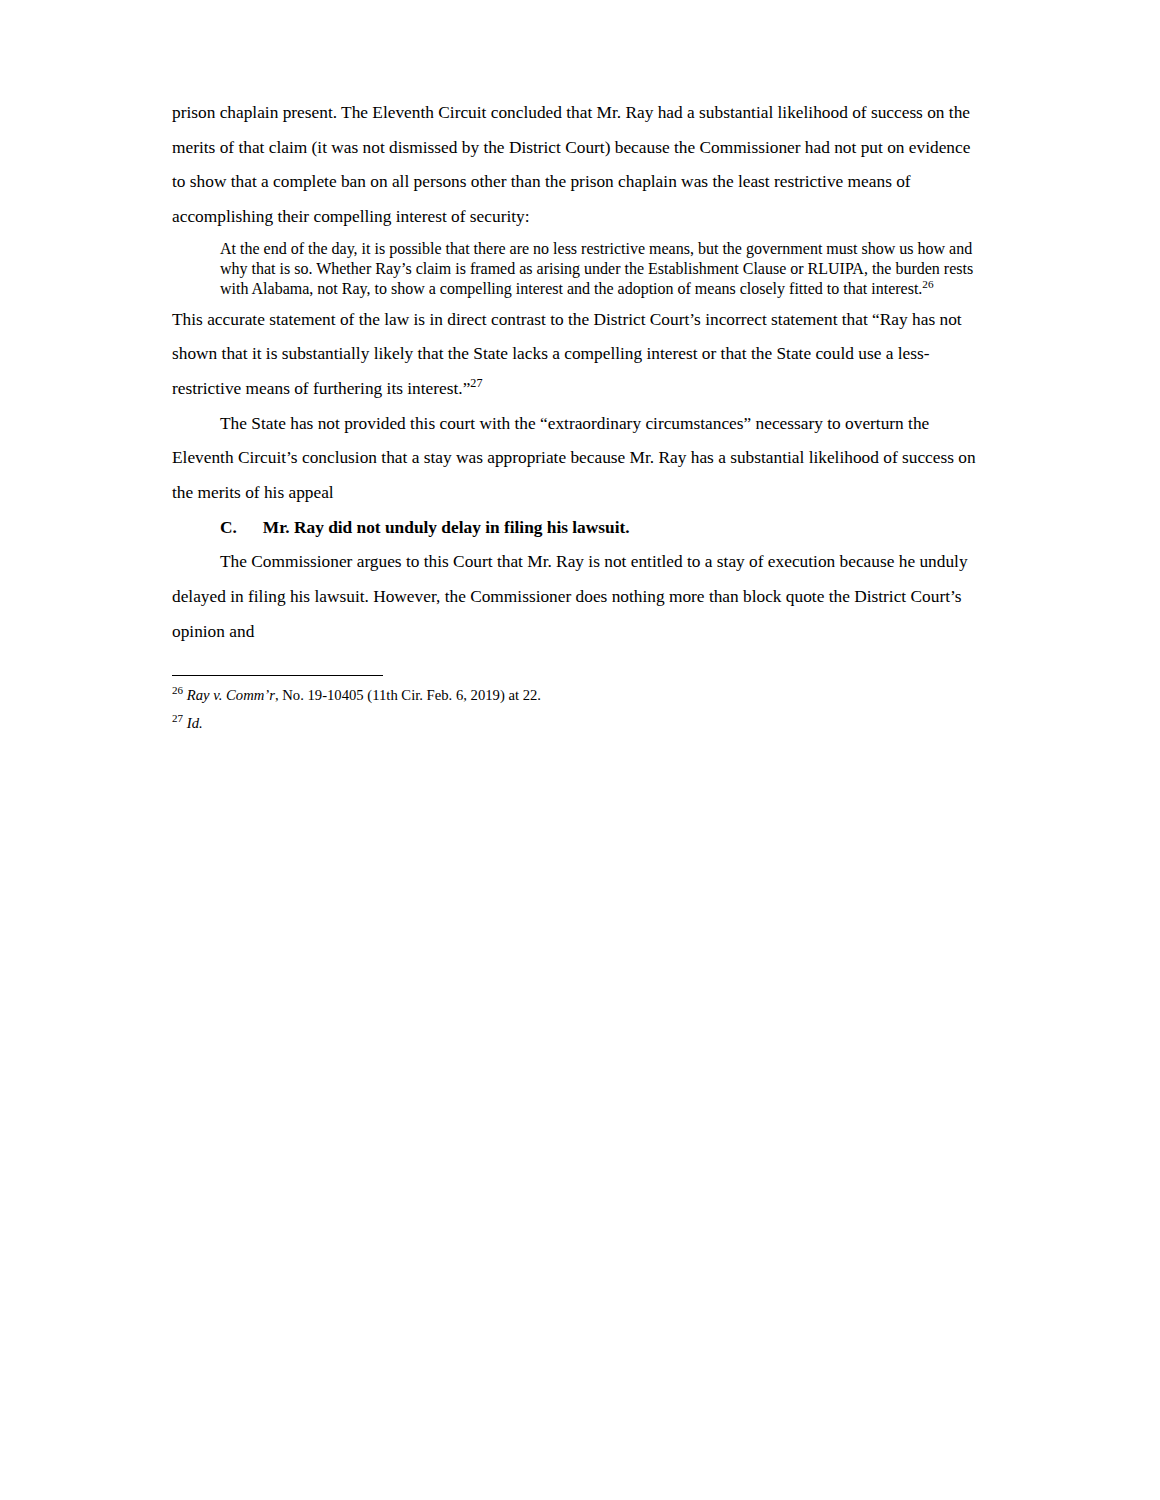prison chaplain present. The Eleventh Circuit concluded that Mr. Ray had a substantial likelihood of success on the merits of that claim (it was not dismissed by the District Court) because the Commissioner had not put on evidence to show that a complete ban on all persons other than the prison chaplain was the least restrictive means of accomplishing their compelling interest of security:
At the end of the day, it is possible that there are no less restrictive means, but the government must show us how and why that is so. Whether Ray’s claim is framed as arising under the Establishment Clause or RLUIPA, the burden rests with Alabama, not Ray, to show a compelling interest and the adoption of means closely fitted to that interest.26
This accurate statement of the law is in direct contrast to the District Court’s incorrect statement that “Ray has not shown that it is substantially likely that the State lacks a compelling interest or that the State could use a less-restrictive means of furthering its interest.”27
The State has not provided this court with the “extraordinary circumstances” necessary to overturn the Eleventh Circuit’s conclusion that a stay was appropriate because Mr. Ray has a substantial likelihood of success on the merits of his appeal
C. Mr. Ray did not unduly delay in filing his lawsuit.
The Commissioner argues to this Court that Mr. Ray is not entitled to a stay of execution because he unduly delayed in filing his lawsuit. However, the Commissioner does nothing more than block quote the District Court’s opinion and
26 Ray v. Comm’r, No. 19-10405 (11th Cir. Feb. 6, 2019) at 22.
27 Id.